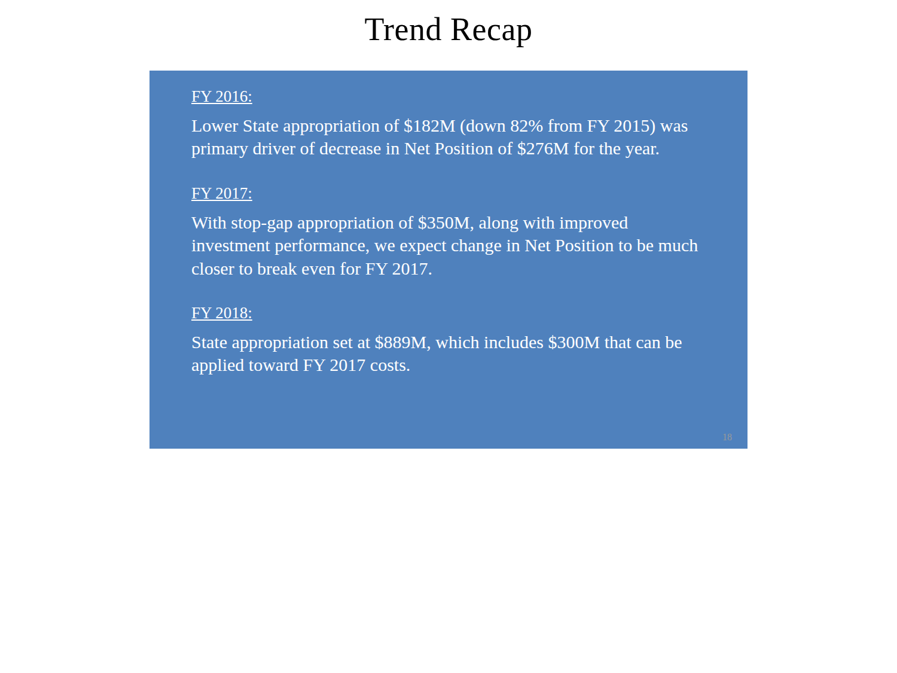Trend Recap
FY 2016:
Lower State appropriation of $182M (down 82% from FY 2015) was primary driver of decrease in Net Position of $276M for the year.
FY 2017:
With stop-gap appropriation of $350M, along with improved investment performance, we expect change in Net Position to be much closer to break even for FY 2017.
FY 2018:
State appropriation set at $889M, which includes $300M that can be applied toward FY 2017 costs.
18